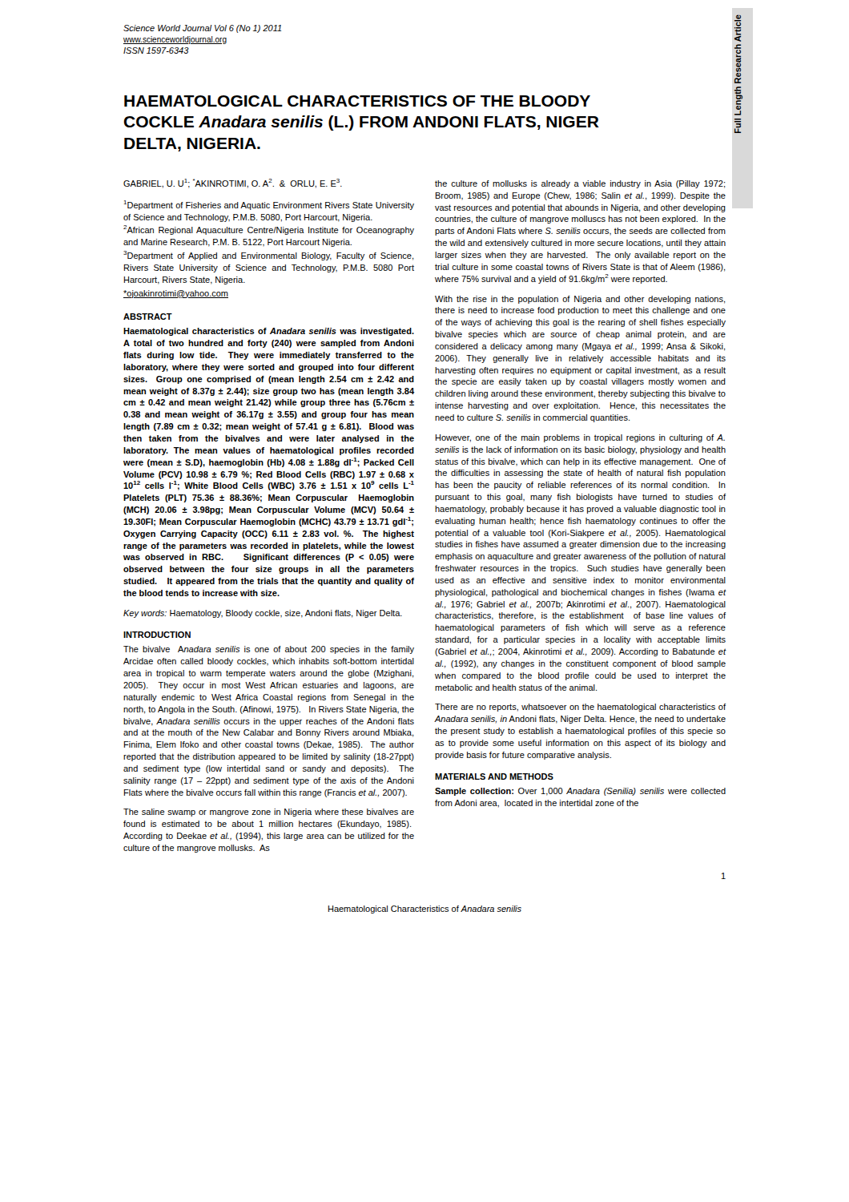Full Length Research Article
Science World Journal Vol 6 (No 1) 2011 www.scienceworldjournal.org ISSN 1597-6343
HAEMATOLOGICAL CHARACTERISTICS OF THE BLOODY COCKLE Anadara senilis (L.) FROM ANDONI FLATS, NIGER DELTA, NIGERIA.
GABRIEL, U. U1; *AKINROTIMI, O. A2. & ORLU, E. E3.
1Department of Fisheries and Aquatic Environment Rivers State University of Science and Technology, P.M.B. 5080, Port Harcourt, Nigeria.
2African Regional Aquaculture Centre/Nigeria Institute for Oceanography and Marine Research, P.M. B. 5122, Port Harcourt Nigeria.
3Department of Applied and Environmental Biology, Faculty of Science, Rivers State University of Science and Technology, P.M.B. 5080 Port Harcourt, Rivers State, Nigeria.
*ojoakinrotimi@yahoo.com
Abstract
Haematological characteristics of Anadara senilis was investigated. A total of two hundred and forty (240) were sampled from Andoni flats during low tide. They were immediately transferred to the laboratory, where they were sorted and grouped into four different sizes. Group one comprised of (mean length 2.54 cm ± 2.42 and mean weight of 8.37g ± 2.44); size group two has (mean length 3.84 cm ± 0.42 and mean weight 21.42) while group three has (5.76cm ± 0.38 and mean weight of 36.17g ± 3.55) and group four has mean length (7.89 cm ± 0.32; mean weight of 57.41 g ± 6.81). Blood was then taken from the bivalves and were later analysed in the laboratory. The mean values of haematological profiles recorded were (mean ± S.D), haemoglobin (Hb) 4.08 ± 1.88g dl-1; Packed Cell Volume (PCV) 10.98 ± 6.79 %; Red Blood Cells (RBC) 1.97 ± 0.68 x 1012 cells l-1; White Blood Cells (WBC) 3.76 ± 1.51 x 109 cells L-1 Platelets (PLT) 75.36 ± 88.36%; Mean Corpuscular Haemoglobin (MCH) 20.06 ± 3.98pg; Mean Corpuscular Volume (MCV) 50.64 ± 19.30Fl; Mean Corpuscular Haemoglobin (MCHC) 43.79 ± 13.71 gdl-1; Oxygen Carrying Capacity (OCC) 6.11 ± 2.83 vol. %. The highest range of the parameters was recorded in platelets, while the lowest was observed in RBC. Significant differences (P < 0.05) were observed between the four size groups in all the parameters studied. It appeared from the trials that the quantity and quality of the blood tends to increase with size.
Key words: Haematology, Bloody cockle, size, Andoni flats, Niger Delta.
Introduction
The bivalve Anadara senilis is one of about 200 species in the family Arcidae often called bloody cockles, which inhabits soft-bottom intertidal area in tropical to warm temperate waters around the globe (Mzighani, 2005). They occur in most West African estuaries and lagoons, are naturally endemic to West Africa Coastal regions from Senegal in the north, to Angola in the South. (Afinowi, 1975). In Rivers State Nigeria, the bivalve, Anadara senillis occurs in the upper reaches of the Andoni flats and at the mouth of the New Calabar and Bonny Rivers around Mbiaka, Finima, Elem Ifoko and other coastal towns (Dekae, 1985). The author reported that the distribution appeared to be limited by salinity (18-27ppt) and sediment type (low intertidal sand or sandy and deposits). The salinity range (17 – 22ppt) and sediment type of the axis of the Andoni Flats where the bivalve occurs fall within this range (Francis et al., 2007).
The saline swamp or mangrove zone in Nigeria where these bivalves are found is estimated to be about 1 million hectares (Ekundayo, 1985). According to Deekae et al., (1994), this large area can be utilized for the culture of the mangrove mollusks. As
the culture of mollusks is already a viable industry in Asia (Pillay 1972; Broom, 1985) and Europe (Chew, 1986; Salin et al., 1999). Despite the vast resources and potential that abounds in Nigeria, and other developing countries, the culture of mangrove molluscs has not been explored. In the parts of Andoni Flats where S. senilis occurs, the seeds are collected from the wild and extensively cultured in more secure locations, until they attain larger sizes when they are harvested. The only available report on the trial culture in some coastal towns of Rivers State is that of Aleem (1986), where 75% survival and a yield of 91.6kg/m2 were reported.
With the rise in the population of Nigeria and other developing nations, there is need to increase food production to meet this challenge and one of the ways of achieving this goal is the rearing of shell fishes especially bivalve species which are source of cheap animal protein, and are considered a delicacy among many (Mgaya et al., 1999; Ansa & Sikoki, 2006). They generally live in relatively accessible habitats and its harvesting often requires no equipment or capital investment, as a result the specie are easily taken up by coastal villagers mostly women and children living around these environment, thereby subjecting this bivalve to intense harvesting and over exploitation. Hence, this necessitates the need to culture S. senilis in commercial quantities.
However, one of the main problems in tropical regions in culturing of A. senilis is the lack of information on its basic biology, physiology and health status of this bivalve, which can help in its effective management. One of the difficulties in assessing the state of health of natural fish population has been the paucity of reliable references of its normal condition. In pursuant to this goal, many fish biologists have turned to studies of haematology, probably because it has proved a valuable diagnostic tool in evaluating human health; hence fish haematology continues to offer the potential of a valuable tool (Kori-Siakpere et al., 2005). Haematological studies in fishes have assumed a greater dimension due to the increasing emphasis on aquaculture and greater awareness of the pollution of natural freshwater resources in the tropics. Such studies have generally been used as an effective and sensitive index to monitor environmental physiological, pathological and biochemical changes in fishes (Iwama et al., 1976; Gabriel et al., 2007b; Akinrotimi et al., 2007). Haematological characteristics, therefore, is the establishment of base line values of haematological parameters of fish which will serve as a reference standard, for a particular species in a locality with acceptable limits (Gabriel et al.,; 2004, Akinrotimi et al., 2009). According to Babatunde et al., (1992), any changes in the constituent component of blood sample when compared to the blood profile could be used to interpret the metabolic and health status of the animal.
There are no reports, whatsoever on the haematological characteristics of Anadara senilis, in Andoni flats, Niger Delta. Hence, the need to undertake the present study to establish a haematological profiles of this specie so as to provide some useful information on this aspect of its biology and provide basis for future comparative analysis.
Materials and Methods
Sample collection: Over 1,000 Anadara (Senilia) senilis were collected from Adoni area, located in the intertidal zone of the
1
Haematological Characteristics of Anadara senilis